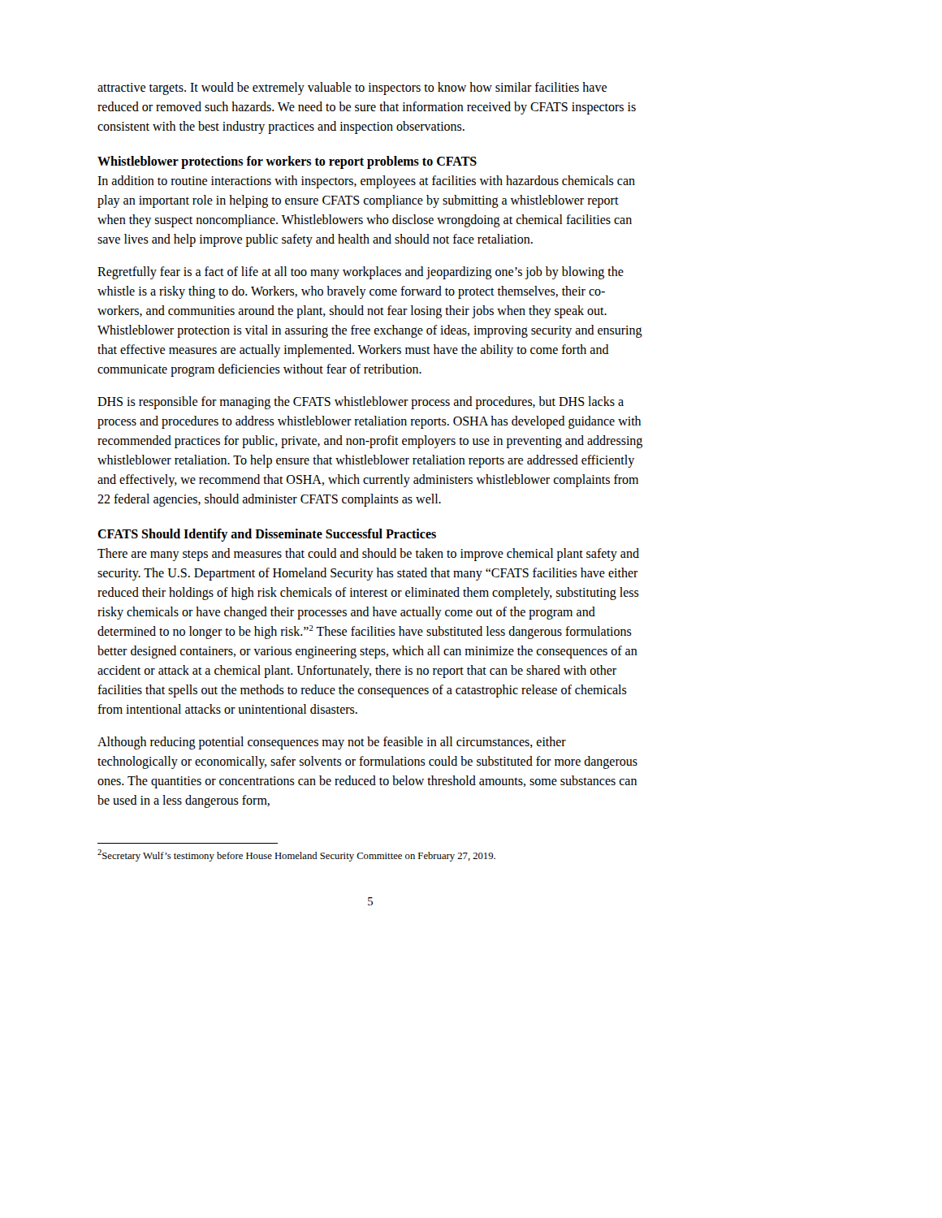attractive targets. It would be extremely valuable to inspectors to know how similar facilities have reduced or removed such hazards. We need to be sure that information received by CFATS inspectors is consistent with the best industry practices and inspection observations.
Whistleblower protections for workers to report problems to CFATS
In addition to routine interactions with inspectors, employees at facilities with hazardous chemicals can play an important role in helping to ensure CFATS compliance by submitting a whistleblower report when they suspect noncompliance. Whistleblowers who disclose wrongdoing at chemical facilities can save lives and help improve public safety and health and should not face retaliation.
Regretfully fear is a fact of life at all too many workplaces and jeopardizing one’s job by blowing the whistle is a risky thing to do. Workers, who bravely come forward to protect themselves, their co-workers, and communities around the plant, should not fear losing their jobs when they speak out. Whistleblower protection is vital in assuring the free exchange of ideas, improving security and ensuring that effective measures are actually implemented. Workers must have the ability to come forth and communicate program deficiencies without fear of retribution.
DHS is responsible for managing the CFATS whistleblower process and procedures, but DHS lacks a process and procedures to address whistleblower retaliation reports. OSHA has developed guidance with recommended practices for public, private, and non-profit employers to use in preventing and addressing whistleblower retaliation. To help ensure that whistleblower retaliation reports are addressed efficiently and effectively, we recommend that OSHA, which currently administers whistleblower complaints from 22 federal agencies, should administer CFATS complaints as well.
CFATS Should Identify and Disseminate Successful Practices
There are many steps and measures that could and should be taken to improve chemical plant safety and security. The U.S. Department of Homeland Security has stated that many “CFATS facilities have either reduced their holdings of high risk chemicals of interest or eliminated them completely, substituting less risky chemicals or have changed their processes and have actually come out of the program and determined to no longer to be high risk.”2 These facilities have substituted less dangerous formulations better designed containers, or various engineering steps, which all can minimize the consequences of an accident or attack at a chemical plant. Unfortunately, there is no report that can be shared with other facilities that spells out the methods to reduce the consequences of a catastrophic release of chemicals from intentional attacks or unintentional disasters.
Although reducing potential consequences may not be feasible in all circumstances, either technologically or economically, safer solvents or formulations could be substituted for more dangerous ones. The quantities or concentrations can be reduced to below threshold amounts, some substances can be used in a less dangerous form,
2Secretary Wulf’s testimony before House Homeland Security Committee on February 27, 2019.
5